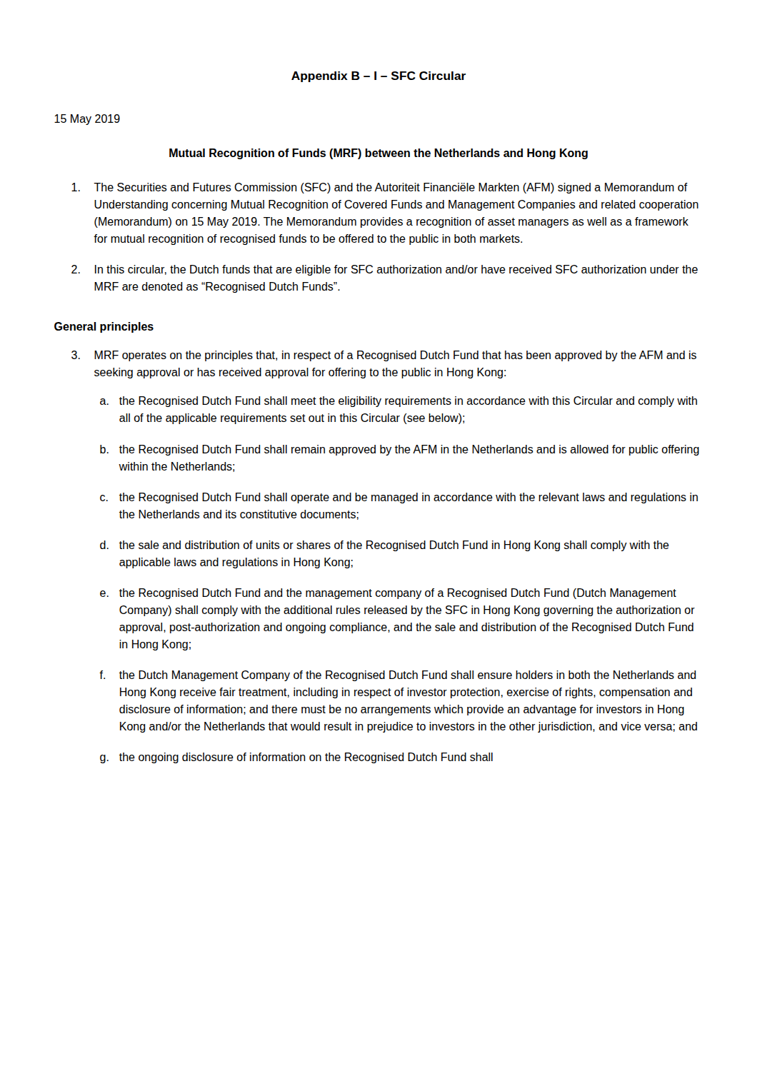Appendix B – I – SFC Circular
15 May 2019
Mutual Recognition of Funds (MRF) between the Netherlands and Hong Kong
1. The Securities and Futures Commission (SFC) and the Autoriteit Financiële Markten (AFM) signed a Memorandum of Understanding concerning Mutual Recognition of Covered Funds and Management Companies and related cooperation (Memorandum) on 15 May 2019. The Memorandum provides a recognition of asset managers as well as a framework for mutual recognition of recognised funds to be offered to the public in both markets.
2. In this circular, the Dutch funds that are eligible for SFC authorization and/or have received SFC authorization under the MRF are denoted as “Recognised Dutch Funds”.
General principles
3. MRF operates on the principles that, in respect of a Recognised Dutch Fund that has been approved by the AFM and is seeking approval or has received approval for offering to the public in Hong Kong:
a. the Recognised Dutch Fund shall meet the eligibility requirements in accordance with this Circular and comply with all of the applicable requirements set out in this Circular (see below);
b. the Recognised Dutch Fund shall remain approved by the AFM in the Netherlands and is allowed for public offering within the Netherlands;
c. the Recognised Dutch Fund shall operate and be managed in accordance with the relevant laws and regulations in the Netherlands and its constitutive documents;
d. the sale and distribution of units or shares of the Recognised Dutch Fund in Hong Kong shall comply with the applicable laws and regulations in Hong Kong;
e. the Recognised Dutch Fund and the management company of a Recognised Dutch Fund (Dutch Management Company) shall comply with the additional rules released by the SFC in Hong Kong governing the authorization or approval, post-authorization and ongoing compliance, and the sale and distribution of the Recognised Dutch Fund in Hong Kong;
f. the Dutch Management Company of the Recognised Dutch Fund shall ensure holders in both the Netherlands and Hong Kong receive fair treatment, including in respect of investor protection, exercise of rights, compensation and disclosure of information; and there must be no arrangements which provide an advantage for investors in Hong Kong and/or the Netherlands that would result in prejudice to investors in the other jurisdiction, and vice versa; and
g. the ongoing disclosure of information on the Recognised Dutch Fund shall